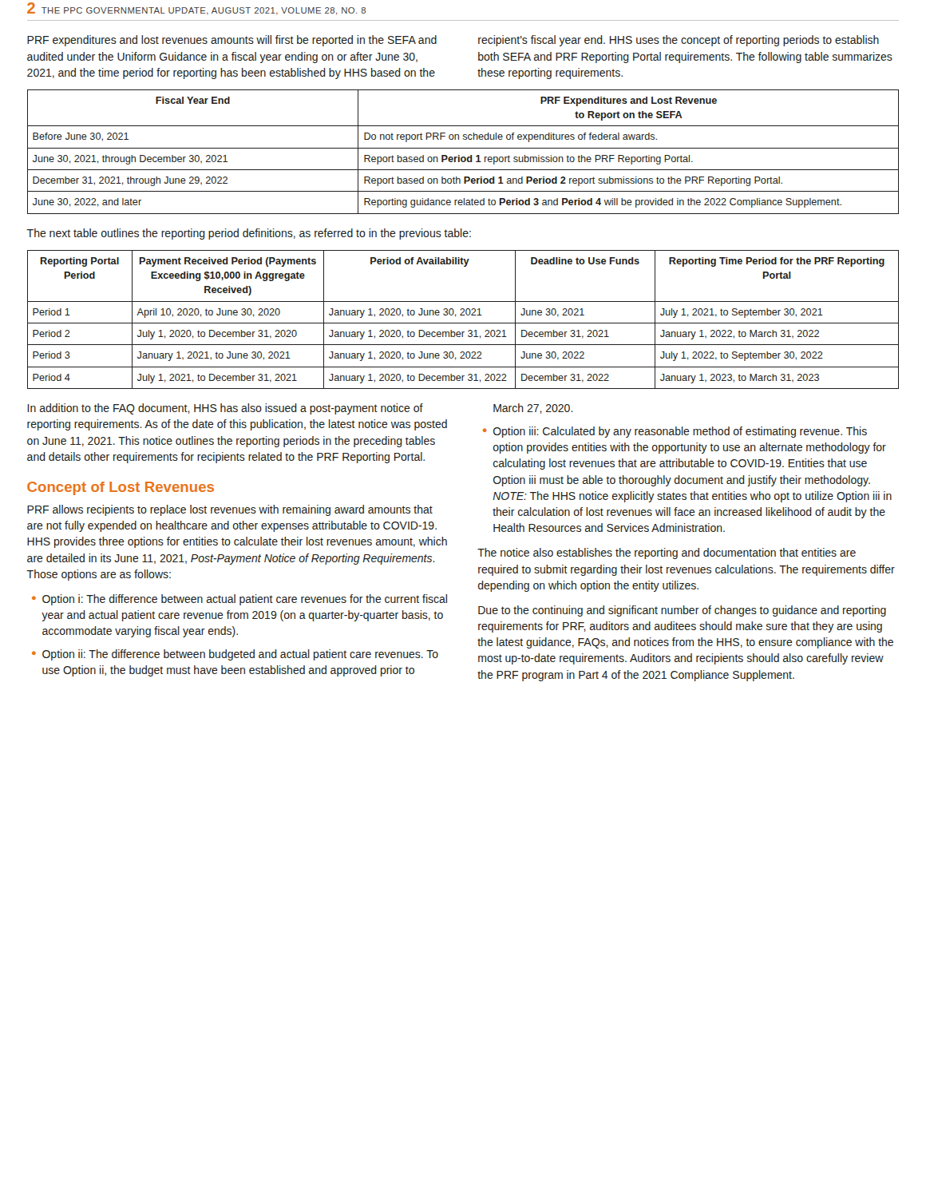2 The PPC Governmental Update, August 2021, Volume 28, No. 8
PRF expenditures and lost revenues amounts will first be reported in the SEFA and audited under the Uniform Guidance in a fiscal year ending on or after June 30, 2021, and the time period for reporting has been established by HHS based on the recipient's fiscal year end. HHS uses the concept of reporting periods to establish both SEFA and PRF Reporting Portal requirements. The following table summarizes these reporting requirements.
| Fiscal Year End | PRF Expenditures and Lost Revenue to Report on the SEFA |
| --- | --- |
| Before June 30, 2021 | Do not report PRF on schedule of expenditures of federal awards. |
| June 30, 2021, through December 30, 2021 | Report based on Period 1 report submission to the PRF Reporting Portal. |
| December 31, 2021, through June 29, 2022 | Report based on both Period 1 and Period 2 report submissions to the PRF Reporting Portal. |
| June 30, 2022, and later | Reporting guidance related to Period 3 and Period 4 will be provided in the 2022 Compliance Supplement. |
The next table outlines the reporting period definitions, as referred to in the previous table:
| Reporting Portal Period | Payment Received Period (Payments Exceeding $10,000 in Aggregate Received) | Period of Availability | Deadline to Use Funds | Reporting Time Period for the PRF Reporting Portal |
| --- | --- | --- | --- | --- |
| Period 1 | April 10, 2020, to June 30, 2020 | January 1, 2020, to June 30, 2021 | June 30, 2021 | July 1, 2021, to September 30, 2021 |
| Period 2 | July 1, 2020, to December 31, 2020 | January 1, 2020, to December 31, 2021 | December 31, 2021 | January 1, 2022, to March 31, 2022 |
| Period 3 | January 1, 2021, to June 30, 2021 | January 1, 2020, to June 30, 2022 | June 30, 2022 | July 1, 2022, to September 30, 2022 |
| Period 4 | July 1, 2021, to December 31, 2021 | January 1, 2020, to December 31, 2022 | December 31, 2022 | January 1, 2023, to March 31, 2023 |
In addition to the FAQ document, HHS has also issued a post-payment notice of reporting requirements. As of the date of this publication, the latest notice was posted on June 11, 2021. This notice outlines the reporting periods in the preceding tables and details other requirements for recipients related to the PRF Reporting Portal.
Concept of Lost Revenues
PRF allows recipients to replace lost revenues with remaining award amounts that are not fully expended on healthcare and other expenses attributable to COVID-19. HHS provides three options for entities to calculate their lost revenues amount, which are detailed in its June 11, 2021, Post-Payment Notice of Reporting Requirements. Those options are as follows:
Option i: The difference between actual patient care revenues for the current fiscal year and actual patient care revenue from 2019 (on a quarter-by-quarter basis, to accommodate varying fiscal year ends).
Option ii: The difference between budgeted and actual patient care revenues. To use Option ii, the budget must have been established and approved prior to March 27, 2020.
Option iii: Calculated by any reasonable method of estimating revenue. This option provides entities with the opportunity to use an alternate methodology for calculating lost revenues that are attributable to COVID-19. Entities that use Option iii must be able to thoroughly document and justify their methodology. NOTE: The HHS notice explicitly states that entities who opt to utilize Option iii in their calculation of lost revenues will face an increased likelihood of audit by the Health Resources and Services Administration.
The notice also establishes the reporting and documentation that entities are required to submit regarding their lost revenues calculations. The requirements differ depending on which option the entity utilizes.
Due to the continuing and significant number of changes to guidance and reporting requirements for PRF, auditors and auditees should make sure that they are using the latest guidance, FAQs, and notices from the HHS, to ensure compliance with the most up-to-date requirements. Auditors and recipients should also carefully review the PRF program in Part 4 of the 2021 Compliance Supplement.